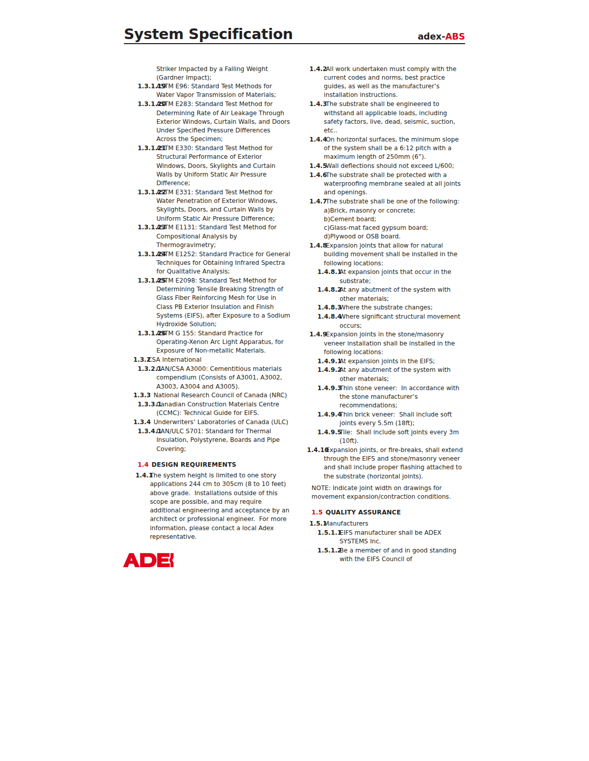System Specification
adex-ABS
Striker Impacted by a Falling Weight (Gardner Impact);
1.3.1.19 ASTM E96: Standard Test Methods for Water Vapor Transmission of Materials;
1.3.1.20 ASTM E283: Standard Test Method for Determining Rate of Air Leakage Through Exterior Windows, Curtain Walls, and Doors Under Specified Pressure Differences Across the Specimen;
1.3.1.21 ASTM E330: Standard Test Method for Structural Performance of Exterior Windows, Doors, Skylights and Curtain Walls by Uniform Static Air Pressure Difference;
1.3.1.22 ASTM E331: Standard Test Method for Water Penetration of Exterior Windows, Skylights, Doors, and Curtain Walls by Uniform Static Air Pressure Difference;
1.3.1.23 ASTM E1131: Standard Test Method for Compositional Analysis by Thermogravimetry;
1.3.1.24 ASTM E1252: Standard Practice for General Techniques for Obtaining Infrared Spectra for Qualitative Analysis;
1.3.1.25 ASTM E2098: Standard Test Method for Determining Tensile Breaking Strength of Glass Fiber Reinforcing Mesh for Use in Class PB Exterior Insulation and Finish Systems (EIFS), after Exposure to a Sodium Hydroxide Solution;
1.3.1.26 ASTM G 155: Standard Practice for Operating-Xenon Arc Light Apparatus, for Exposure of Non-metallic Materials.
1.3.2 CSA International
1.3.2.1 CAN/CSA A3000: Cementitious materials compendium (Consists of A3001, A3002, A3003, A3004 and A3005).
1.3.3 National Research Council of Canada (NRC)
1.3.3.1 Canadian Construction Materials Centre (CCMC): Technical Guide for EIFS.
1.3.4 Underwriters’ Laboratories of Canada (ULC)
1.3.4.1 CAN/ULC S701: Standard for Thermal Insulation, Polystyrene, Boards and Pipe Covering;
1.4 DESIGN REQUIREMENTS
1.4.1 The system height is limited to one story applications 244 cm to 305cm (8 to 10 feet) above grade. Installations outside of this scope are possible, and may require additional engineering and acceptance by an architect or professional engineer. For more information, please contact a local Adex representative.
1.4.2 All work undertaken must comply with the current codes and norms, best practice guides, as well as the manufacturer’s installation instructions.
1.4.3 The substrate shall be engineered to withstand all applicable loads, including safety factors, live, dead, seismic, suction, etc..
1.4.4 On horizontal surfaces, the minimum slope of the system shall be a 6:12 pitch with a maximum length of 250mm (6”).
1.4.5 Wall deflections should not exceed L/600;
1.4.6 The substrate shall be protected with a waterproofing membrane sealed at all joints and openings.
1.4.7 The substrate shall be one of the following:
a)Brick, masonry or concrete;
b)Cement board;
c)Glass-mat faced gypsum board;
d)Plywood or OSB board.
1.4.8 Expansion joints that allow for natural building movement shall be installed in the following locations:
1.4.8.1 At expansion joints that occur in the substrate;
1.4.8.2 At any abutment of the system with other materials;
1.4.8.3 Where the substrate changes;
1.4.8.4 Where significant structural movement occurs;
1.4.9 Expansion joints in the stone/masonry veneer installation shall be installed in the following locations:
1.4.9.1 At expansion joints in the EIFS;
1.4.9.2 At any abutment of the system with other materials;
1.4.9.3 Thin stone veneer: In accordance with the stone manufacturer’s recommendations;
1.4.9.4 Thin brick veneer: Shall include soft joints every 5.5m (18ft);
1.4.9.5 Tile: Shall include soft joints every 3m (10ft).
1.4.10 Expansion joints, or fire-breaks, shall extend through the EIFS and stone/masonry veneer and shall include proper flashing attached to the substrate (horizontal joints).
NOTE: Indicate joint width on drawings for movement expansion/contraction conditions.
1.5 QUALITY ASSURANCE
1.5.1 Manufacturers
1.5.1.1 EIFS manufacturer shall be ADEX SYSTEMS Inc.
1.5.1.2 Be a member of and in good standing with the EIFS Council of
ADEX